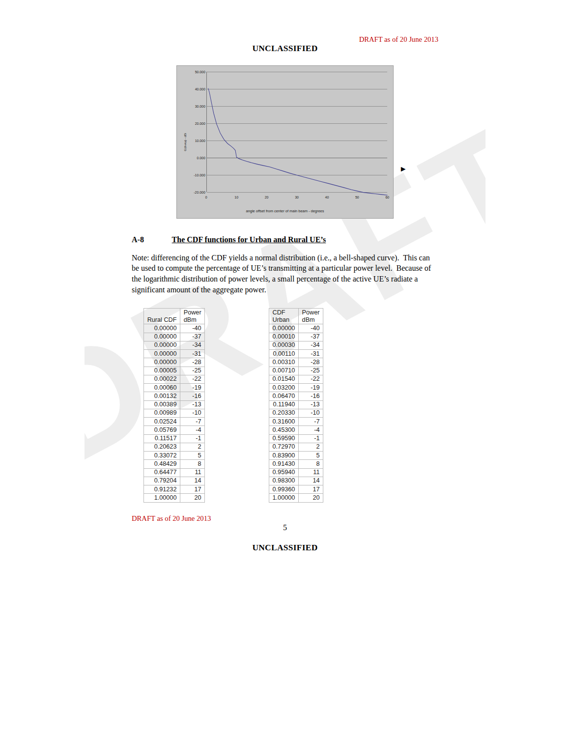DRAFT
DRAFT as of 20 June 2013
UNCLASSIFIED
G(theta) - dBi
50.000 40.000 30.000 20.000 10.000 0.000 -10.000 -20.000
0 10 20 30 40 50 60
angle offset from center of main beam - degrees
►
A-8 The CDF functions for Urban and Rural UE’s
Note: differencing of the CDF yields a normal distribution (i.e., a bell-shaped curve). This can be used to compute the percentage of UE’s transmitting at a particular power level. Because of the logarithmic distribution of power levels, a small percentage of the active UE’s radiate a significant amount of the aggregate power.
| Rural CDF | Power dBm |
| --- | --- |
| 0.00000 | -40 |
| 0.00000 | -37 |
| 0.00000 | -34 |
| 0.00000 | -31 |
| 0.00000 | -28 |
| 0.00005 | -25 |
| 0.00022 | -22 |
| 0.00060 | -19 |
| 0.00132 | -16 |
| 0.00389 | -13 |
| 0.00989 | -10 |
| 0.02524 | -7 |
| 0.05769 | -4 |
| 0.11517 | -1 |
| 0.20623 | 2 |
| 0.33072 | 5 |
| 0.48429 | 8 |
| 0.64477 | 11 |
| 0.79204 | 14 |
| 0.91232 | 17 |
| 1.00000 | 20 |
| CDF Urban | Power dBm |
| --- | --- |
| 0.00000 | -40 |
| 0.00010 | -37 |
| 0.00030 | -34 |
| 0.00110 | -31 |
| 0.00310 | -28 |
| 0.00710 | -25 |
| 0.01540 | -22 |
| 0.03200 | -19 |
| 0.06470 | -16 |
| 0.11940 | -13 |
| 0.20330 | -10 |
| 0.31600 | -7 |
| 0.45300 | -4 |
| 0.59590 | -1 |
| 0.72970 | 2 |
| 0.83900 | 5 |
| 0.91430 | 8 |
| 0.95940 | 11 |
| 0.98300 | 14 |
| 0.99360 | 17 |
| 1.00000 | 20 |
DRAFT as of 20 June 2013
5
UNCLASSIFIED